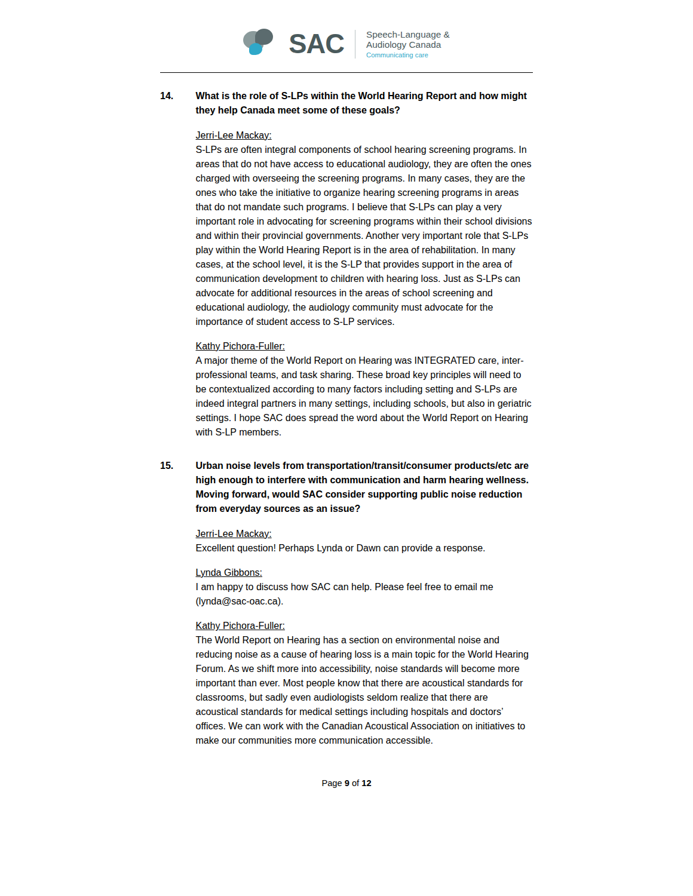SAC
Speech-Language &
Audiology Canada
Communicating care
14.
What is the role of S-LPs within the World Hearing Report and how might they help Canada meet some of these goals?
Jerri-Lee Mackay:
S-LPs are often integral components of school hearing screening programs. In areas that do not have access to educational audiology, they are often the ones charged with overseeing the screening programs. In many cases, they are the ones who take the initiative to organize hearing screening programs in areas that do not mandate such programs. I believe that S-LPs can play a very important role in advocating for screening programs within their school divisions and within their provincial governments. Another very important role that S-LPs play within the World Hearing Report is in the area of rehabilitation. In many cases, at the school level, it is the S-LP that provides support in the area of communication development to children with hearing loss. Just as S-LPs can advocate for additional resources in the areas of school screening and educational audiology, the audiology community must advocate for the importance of student access to S-LP services.
Kathy Pichora-Fuller:
A major theme of the World Report on Hearing was INTEGRATED care, inter-professional teams, and task sharing. These broad key principles will need to be contextualized according to many factors including setting and S-LPs are indeed integral partners in many settings, including schools, but also in geriatric settings. I hope SAC does spread the word about the World Report on Hearing with S-LP members.
15.
Urban noise levels from transportation/transit/consumer products/etc are high enough to interfere with communication and harm hearing wellness. Moving forward, would SAC consider supporting public noise reduction from everyday sources as an issue?
Jerri-Lee Mackay:
Excellent question! Perhaps Lynda or Dawn can provide a response.
Lynda Gibbons:
I am happy to discuss how SAC can help. Please feel free to email me (lynda@sac-oac.ca).
Kathy Pichora-Fuller:
The World Report on Hearing has a section on environmental noise and reducing noise as a cause of hearing loss is a main topic for the World Hearing Forum. As we shift more into accessibility, noise standards will become more important than ever. Most people know that there are acoustical standards for classrooms, but sadly even audiologists seldom realize that there are acoustical standards for medical settings including hospitals and doctors’ offices. We can work with the Canadian Acoustical Association on initiatives to make our communities more communication accessible.
Page 9 of 12